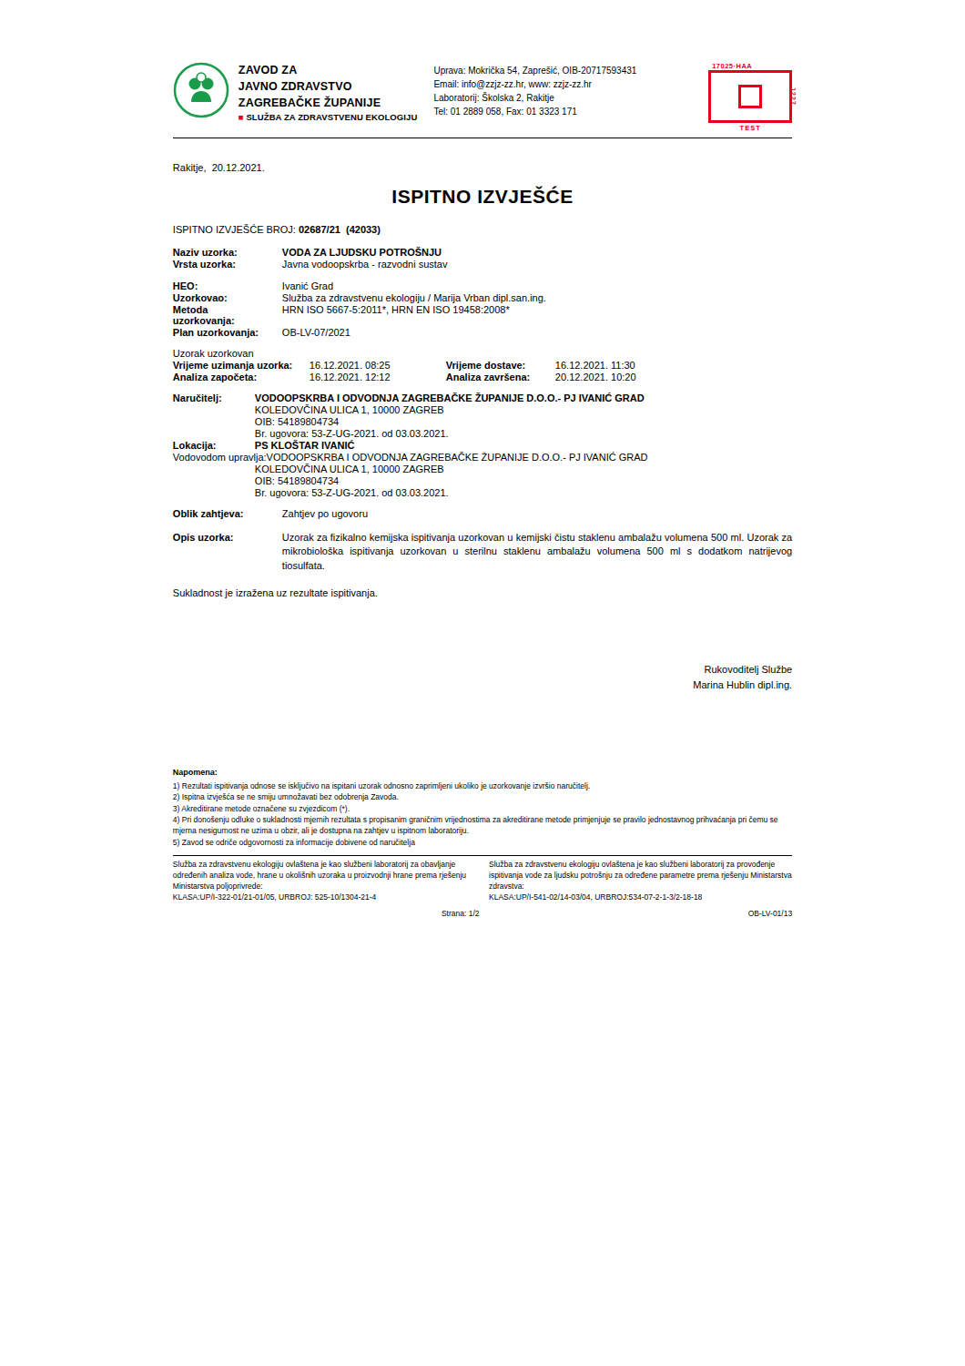ZAVOD ZA
JAVNO ZDRAVSTVO
ZAGREBAČKE ŽUPANIJE
■ SLUŽBA ZA ZDRAVSTVENU EKOLOGIJU
Uprava: Mokrička 54, Zaprešić, OIB-20717593431
Email: info@zzjz-zz.hr, www: zzjz-zz.hr
Laboratorij: Školska 2, Rakitje
Tel: 01 2889 058, Fax: 01 3323 171
17025·HAA
1227
TEST
Rakitje, 20.12.2021.
ISPITNO IZVJEŠĆE
ISPITNO IZVJEŠĆE BROJ: 02687/21 (42033)
| Naziv uzorka: | VODA ZA LJUDSKU POTROŠNJU |
| Vrsta uzorka: | Javna vodoopskrba - razvodni sustav |
| HEO: | Ivanić Grad |
| Uzorkovao: | Služba za zdravstvenu ekologiju / Marija Vrban dipl.san.ing. |
| Metoda uzorkovanja: | HRN ISO 5667-5:2011*, HRN EN ISO 19458:2008* |
| Plan uzorkovanja: | OB-LV-07/2021 |
| Uzorak uzorkovan |
| Vrijeme uzimanja uzorka: | 16.12.2021. 08:25 | Vrijeme dostave: | 16.12.2021. 11:30 |
| Analiza započeta: | 16.12.2021. 12:12 | Analiza završena: | 20.12.2021. 10:20 |
| Naručitelj: | VODOOPSKRBA I ODVODNJA ZAGREBAČKE ŽUPANIJE D.O.O.- PJ IVANIĆ GRAD |
| | KOLEDOVČINA ULICA 1, 10000 ZAGREB |
| | OIB: 54189804734 |
| | Br. ugovora: 53-Z-UG-2021. od 03.03.2021. |
| Lokacija: | PS KLOŠTAR IVANIĆ |
| Vodovodom upravlja:VODOOPSKRBA I ODVODNJA ZAGREBAČKE ŽUPANIJE D.O.O.- PJ IVANIĆ GRAD |
| | KOLEDOVČINA ULICA 1, 10000 ZAGREB |
| | OIB: 54189804734 |
| | Br. ugovora: 53-Z-UG-2021. od 03.03.2021. |
| Oblik zahtjeva: | Zahtjev po ugovoru |
| Opis uzorka: | Uzorak za fizikalno kemijska ispitivanja uzorkovan u kemijski čistu staklenu ambalažu volumena 500 ml. Uzorak za mikrobiološka ispitivanja uzorkovan u sterilnu staklenu ambalažu volumena 500 ml s dodatkom natrijevog tiosulfata. |
Sukladnost je izražena uz rezultate ispitivanja.
Rukovoditelj Službe
Marina Hublin dipl.ing.
Napomena:
1) Rezultati ispitivanja odnose se isključivo na ispitani uzorak odnosno zaprimljeni ukoliko je uzorkovanje izvršio naručitelj.
2) Ispitna izvješća se ne smiju umnožavati bez odobrenja Zavoda.
3) Akreditirane metode označene su zvjezdicom (*).
4) Pri donošenju odluke o sukladnosti mjernih rezultata s propisanim graničnim vrijednostima za akreditirane metode primjenjuje se pravilo jednostavnog prihvaćanja pri čemu se mjerna nesigurnost ne uzima u obzir, ali je dostupna na zahtjev u ispitnom laboratoriju.
5) Zavod se odriče odgovornosti za informacije dobivene od naručitelja
Služba za zdravstvenu ekologiju ovlaštena je kao službeni laboratorij za obavljanje određenih analiza vode, hrane u okolišnih uzoraka u proizvodnji hrane prema rješenju Ministarstva poljoprivrede:
KLASA:UP/I-322-01/21-01/05, URBROJ: 525-10/1304-21-4
Služba za zdravstvenu ekologiju ovlaštena je kao službeni laboratorij za provođenje ispitivanja vode za ljudsku potrošnju za određene parametre prema rješenju Ministarstva zdravstva:
KLASA:UP/I-541-02/14-03/04, URBROJ:534-07-2-1-3/2-18-18
Strana: 1/2
OB-LV-01/13